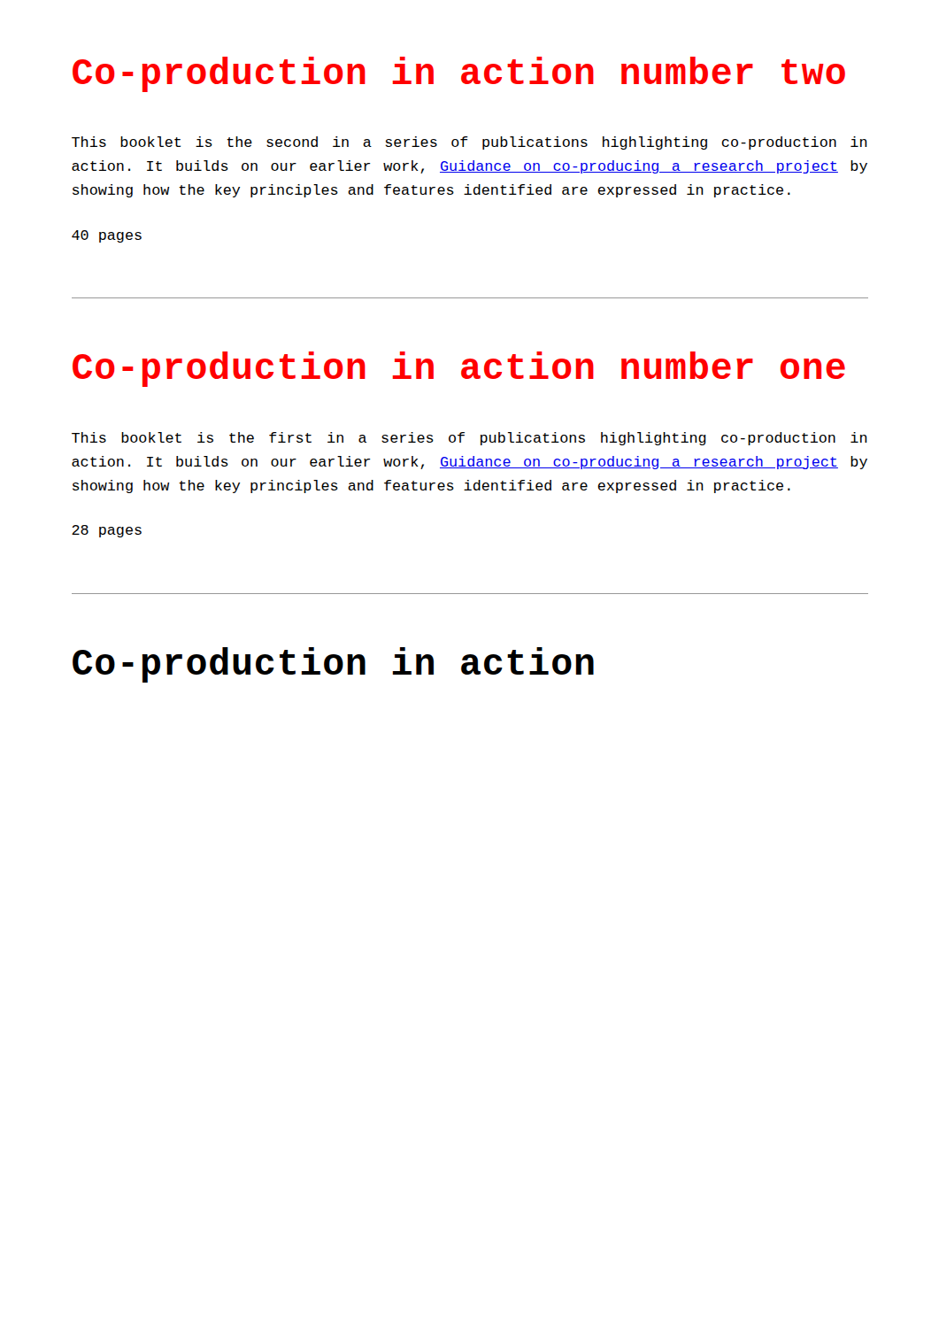Co-production in action number two
This booklet is the second in a series of publications highlighting co-production in action. It builds on our earlier work, Guidance on co-producing a research project by showing how the key principles and features identified are expressed in practice.
40 pages
Co-production in action number one
This booklet is the first in a series of publications highlighting co-production in action. It builds on our earlier work, Guidance on co-producing a research project by showing how the key principles and features identified are expressed in practice.
28 pages
Co-production in action